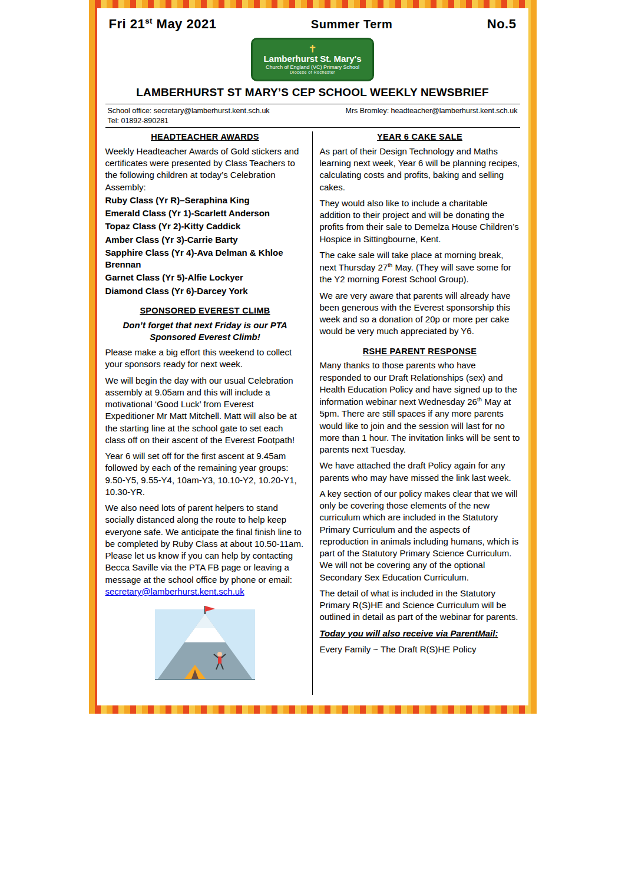Fri 21st May 2021
Summer Term
No.5
✝ Lamberhurst St. Mary's Church of England (VC) Primary School Diocese of Rochester
LAMBERHURST ST MARY’S CEP SCHOOL WEEKLY NEWSBRIEF
School office: secretary@lamberhurst.kent.sch.uk Mrs Bromley: headteacher@lamberhurst.kent.sch.uk
Tel: 01892-890281
HEADTEACHER AWARDS
Weekly Headteacher Awards of Gold stickers and certificates were presented by Class Teachers to the following children at today’s Celebration Assembly:
Ruby Class (Yr R)–Seraphina King
Emerald Class (Yr 1)-Scarlett Anderson
Topaz Class (Yr 2)-Kitty Caddick
Amber Class (Yr 3)-Carrie Barty
Sapphire Class (Yr 4)-Ava Delman & Khloe Brennan
Garnet Class (Yr 5)-Alfie Lockyer
Diamond Class (Yr 6)-Darcey York
SPONSORED EVEREST CLIMB
Don’t forget that next Friday is our PTA Sponsored Everest Climb!
Please make a big effort this weekend to collect your sponsors ready for next week.
We will begin the day with our usual Celebration assembly at 9.05am and this will include a motivational ‘Good Luck’ from Everest Expeditioner Mr Matt Mitchell. Matt will also be at the starting line at the school gate to set each class off on their ascent of the Everest Footpath!
Year 6 will set off for the first ascent at 9.45am followed by each of the remaining year groups: 9.50-Y5, 9.55-Y4, 10am-Y3, 10.10-Y2, 10.20-Y1, 10.30-YR.
We also need lots of parent helpers to stand socially distanced along the route to help keep everyone safe. We anticipate the final finish line to be completed by Ruby Class at about 10.50-11am. Please let us know if you can help by contacting Becca Saville via the PTA FB page or leaving a message at the school office by phone or email: secretary@lamberhurst.kent.sch.uk
YEAR 6 CAKE SALE
As part of their Design Technology and Maths learning next week, Year 6 will be planning recipes, calculating costs and profits, baking and selling cakes.
They would also like to include a charitable addition to their project and will be donating the profits from their sale to Demelza House Children’s Hospice in Sittingbourne, Kent.
The cake sale will take place at morning break, next Thursday 27th May. (They will save some for the Y2 morning Forest School Group).
We are very aware that parents will already have been generous with the Everest sponsorship this week and so a donation of 20p or more per cake would be very much appreciated by Y6.
RSHE PARENT RESPONSE
Many thanks to those parents who have responded to our Draft Relationships (sex) and Health Education Policy and have signed up to the information webinar next Wednesday 26th May at 5pm. There are still spaces if any more parents would like to join and the session will last for no more than 1 hour. The invitation links will be sent to parents next Tuesday.
We have attached the draft Policy again for any parents who may have missed the link last week.
A key section of our policy makes clear that we will only be covering those elements of the new curriculum which are included in the Statutory Primary Curriculum and the aspects of reproduction in animals including humans, which is part of the Statutory Primary Science Curriculum. We will not be covering any of the optional Secondary Sex Education Curriculum.
The detail of what is included in the Statutory Primary R(S)HE and Science Curriculum will be outlined in detail as part of the webinar for parents.
Today you will also receive via ParentMail:
Every Family ~ The Draft R(S)HE Policy